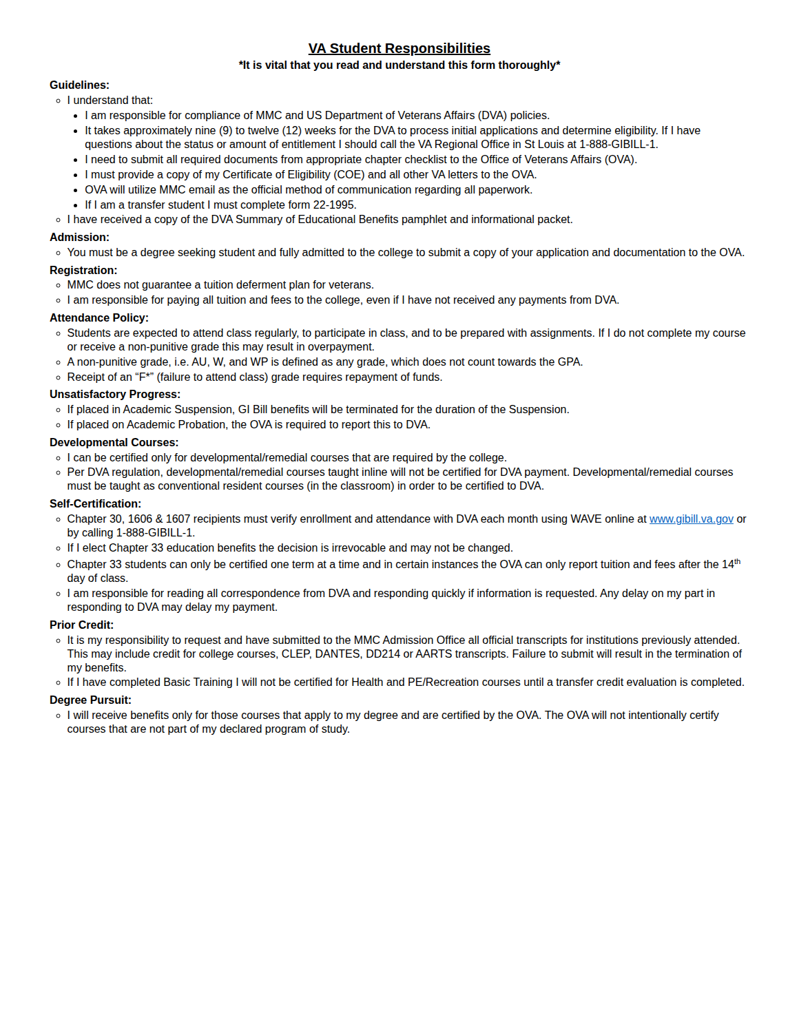VA Student Responsibilities
*It is vital that you read and understand this form thoroughly*
Guidelines:
I understand that:
I am responsible for compliance of MMC and US Department of Veterans Affairs (DVA) policies.
It takes approximately nine (9) to twelve (12) weeks for the DVA to process initial applications and determine eligibility. If I have questions about the status or amount of entitlement I should call the VA Regional Office in St Louis at 1-888-GIBILL-1.
I need to submit all required documents from appropriate chapter checklist to the Office of Veterans Affairs (OVA).
I must provide a copy of my Certificate of Eligibility (COE) and all other VA letters to the OVA.
OVA will utilize MMC email as the official method of communication regarding all paperwork.
If I am a transfer student I must complete form 22-1995.
I have received a copy of the DVA Summary of Educational Benefits pamphlet and informational packet.
Admission:
You must be a degree seeking student and fully admitted to the college to submit a copy of your application and documentation to the OVA.
Registration:
MMC does not guarantee a tuition deferment plan for veterans.
I am responsible for paying all tuition and fees to the college, even if I have not received any payments from DVA.
Attendance Policy:
Students are expected to attend class regularly, to participate in class, and to be prepared with assignments. If I do not complete my course or receive a non-punitive grade this may result in overpayment.
A non-punitive grade, i.e. AU, W, and WP is defined as any grade, which does not count towards the GPA.
Receipt of an “F*” (failure to attend class) grade requires repayment of funds.
Unsatisfactory Progress:
If placed in Academic Suspension, GI Bill benefits will be terminated for the duration of the Suspension.
If placed on Academic Probation, the OVA is required to report this to DVA.
Developmental Courses:
I can be certified only for developmental/remedial courses that are required by the college.
Per DVA regulation, developmental/remedial courses taught inline will not be certified for DVA payment. Developmental/remedial courses must be taught as conventional resident courses (in the classroom) in order to be certified to DVA.
Self-Certification:
Chapter 30, 1606 & 1607 recipients must verify enrollment and attendance with DVA each month using WAVE online at www.gibill.va.gov or by calling 1-888-GIBILL-1.
If I elect Chapter 33 education benefits the decision is irrevocable and may not be changed.
Chapter 33 students can only be certified one term at a time and in certain instances the OVA can only report tuition and fees after the 14th day of class.
I am responsible for reading all correspondence from DVA and responding quickly if information is requested. Any delay on my part in responding to DVA may delay my payment.
Prior Credit:
It is my responsibility to request and have submitted to the MMC Admission Office all official transcripts for institutions previously attended. This may include credit for college courses, CLEP, DANTES, DD214 or AARTS transcripts. Failure to submit will result in the termination of my benefits.
If I have completed Basic Training I will not be certified for Health and PE/Recreation courses until a transfer credit evaluation is completed.
Degree Pursuit:
I will receive benefits only for those courses that apply to my degree and are certified by the OVA. The OVA will not intentionally certify courses that are not part of my declared program of study.